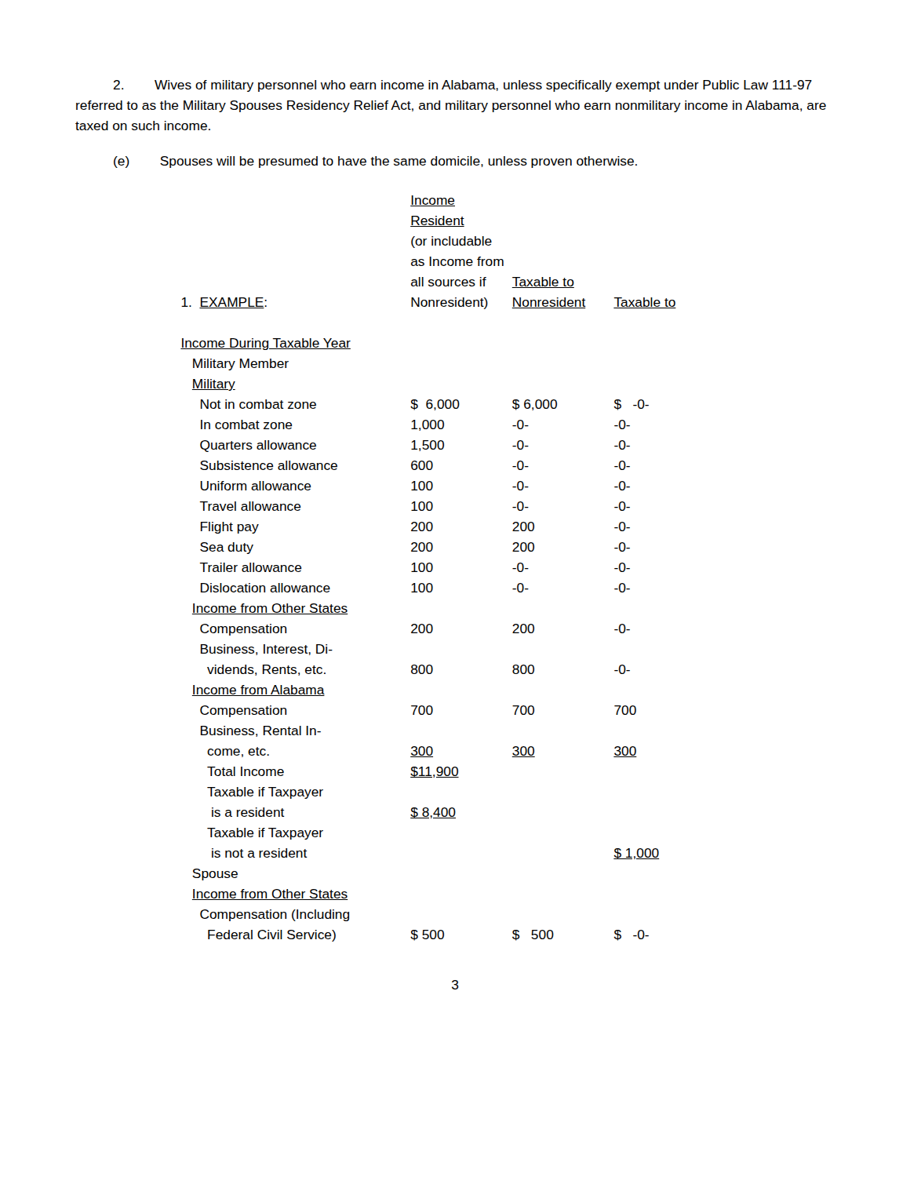2. Wives of military personnel who earn income in Alabama, unless specifically exempt under Public Law 111-97 referred to as the Military Spouses Residency Relief Act, and military personnel who earn nonmilitary income in Alabama, are taxed on such income.
(e) Spouses will be presumed to have the same domicile, unless proven otherwise.
| 1. EXAMPLE : | Income Resident (or includable as Income from all sources if Nonresident) | Taxable to Nonresident | Taxable to |
| Income During Taxable Year | | | |
| Military Member | | | |
| Military | | | |
| Not in combat zone | $ 6,000 | $ 6,000 | $ -0- |
| In combat zone | 1,000 | -0- | -0- |
| Quarters allowance | 1,500 | -0- | -0- |
| Subsistence allowance | 600 | -0- | -0- |
| Uniform allowance | 100 | -0- | -0- |
| Travel allowance | 100 | -0- | -0- |
| Flight pay | 200 | 200 | -0- |
| Sea duty | 200 | 200 | -0- |
| Trailer allowance | 100 | -0- | -0- |
| Dislocation allowance | 100 | -0- | -0- |
| Income from Other States | | | |
| Compensation | 200 | 200 | -0- |
| Business, Interest, Di- | | | |
| vidends, Rents, etc. | 800 | 800 | -0- |
| Income from Alabama | | | |
| Compensation | 700 | 700 | 700 |
| Business, Rental In- | | | |
| come, etc. | 300 | 300 | 300 |
| Total Income | $11,900 | | |
| Taxable if Taxpayer | | | |
| is a resident | $ 8,400 | | |
| Taxable if Taxpayer | | | |
| is not a resident | | | $ 1,000 |
| Spouse | | | |
| Income from Other States | | | |
| Compensation (Including | | | |
| Federal Civil Service) | $ 500 | $ 500 | $ -0- |
3